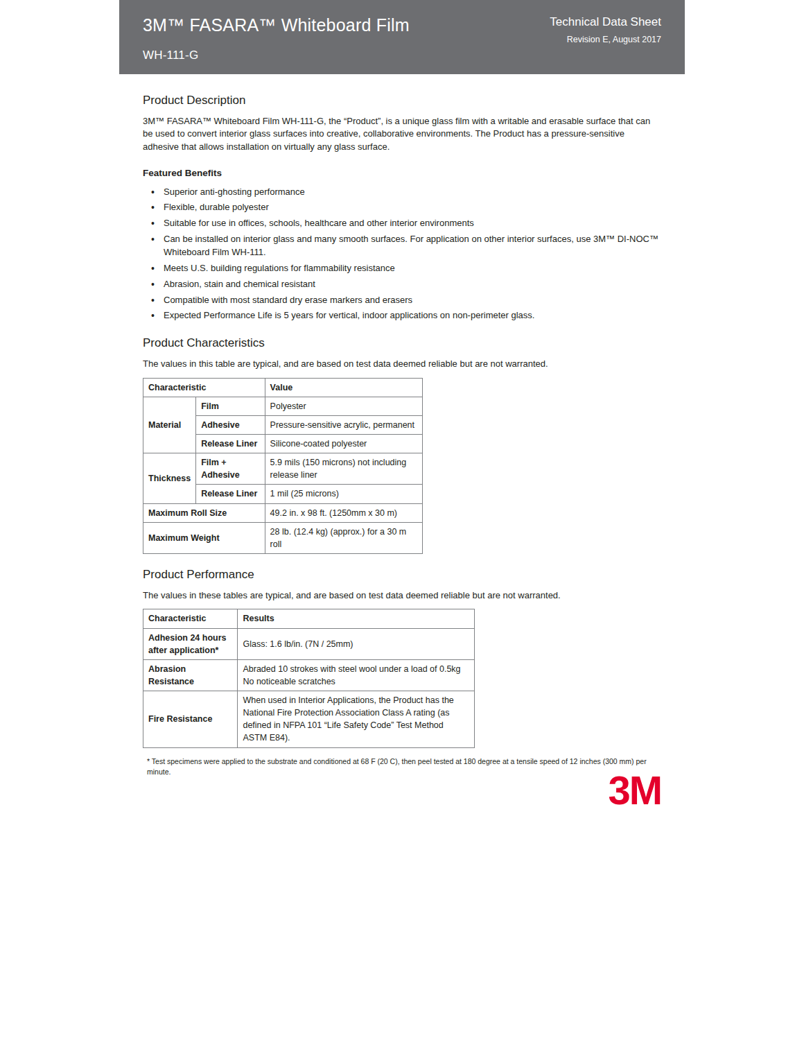3M™ FASARA™ Whiteboard Film
WH-111-G
Technical Data Sheet
Revision E, August 2017
Product Description
3M™ FASARA™ Whiteboard Film WH-111-G, the “Product”, is a unique glass film with a writable and erasable surface that can be used to convert interior glass surfaces into creative, collaborative environments. The Product has a pressure-sensitive adhesive that allows installation on virtually any glass surface.
Featured Benefits
Superior anti-ghosting performance
Flexible, durable polyester
Suitable for use in offices, schools, healthcare and other interior environments
Can be installed on interior glass and many smooth surfaces. For application on other interior surfaces, use 3M™ DI-NOC™ Whiteboard Film WH-111.
Meets U.S. building regulations for flammability resistance
Abrasion, stain and chemical resistant
Compatible with most standard dry erase markers and erasers
Expected Performance Life is 5 years for vertical, indoor applications on non-perimeter glass.
Product Characteristics
The values in this table are typical, and are based on test data deemed reliable but are not warranted.
| Characteristic | Value |
| --- | --- |
| Material | Film | Polyester |
| Adhesive | Pressure-sensitive acrylic, permanent |
| Release Liner | Silicone-coated polyester |
| Thickness | Film + Adhesive | 5.9 mils (150 microns) not including release liner |
| Release Liner | 1 mil (25 microns) |
| Maximum Roll Size | 49.2 in. x 98 ft. (1250mm x 30 m) |
| Maximum Weight | 28 lb. (12.4 kg) (approx.) for a 30 m roll |
Product Performance
The values in these tables are typical, and are based on test data deemed reliable but are not warranted.
| Characteristic | Results |
| --- | --- |
| Adhesion 24 hours after application* | Glass: 1.6 lb/in. (7N / 25mm) |
| Abrasion Resistance | Abraded 10 strokes with steel wool under a load of 0.5kg No noticeable scratches |
| Fire Resistance | When used in Interior Applications, the Product has the National Fire Protection Association Class A rating (as defined in NFPA 101 “Life Safety Code” Test Method ASTM E84). |
* Test specimens were applied to the substrate and conditioned at 68 F (20 C), then peel tested at 180 degree at a tensile speed of 12 inches (300 mm) per minute.
3M